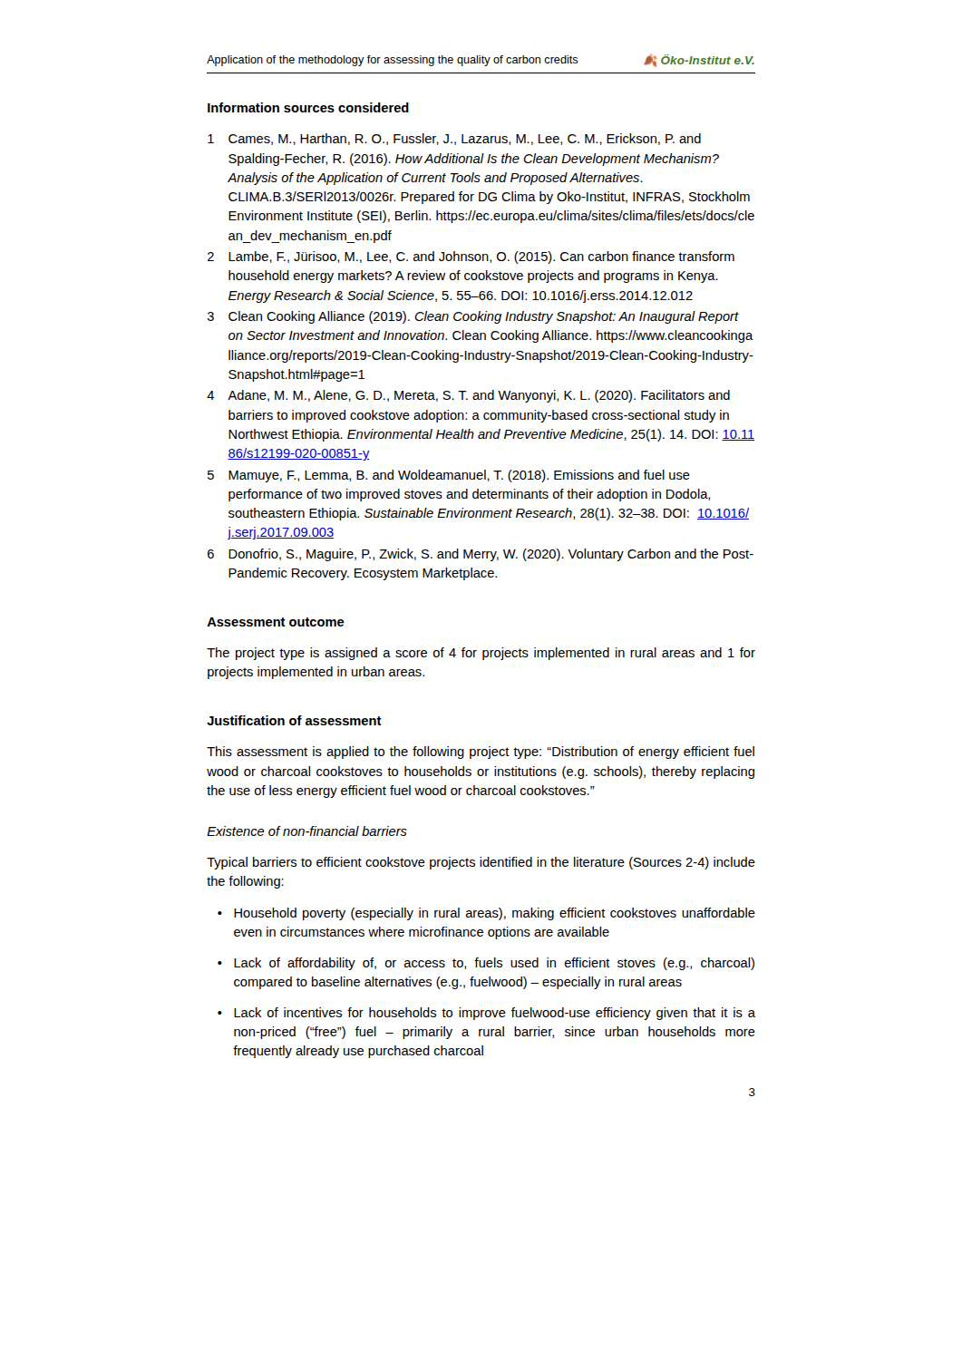Application of the methodology for assessing the quality of carbon credits
🍂Öko-Institut e.V.
Information sources considered
1 Cames, M., Harthan, R. O., Fussler, J., Lazarus, M., Lee, C. M., Erickson, P. and Spalding-Fecher, R. (2016). How Additional Is the Clean Development Mechanism? Analysis of the Application of Current Tools and Proposed Alternatives. CLIMA.B.3/SERl2013/0026r. Prepared for DG Clima by Oko-Institut, INFRAS, Stockholm Environment Institute (SEI), Berlin. https://ec.europa.eu/clima/sites/clima/files/ets/docs/clean_dev_mechanism_en.pdf
2 Lambe, F., Jürisoo, M., Lee, C. and Johnson, O. (2015). Can carbon finance transform household energy markets? A review of cookstove projects and programs in Kenya. Energy Research & Social Science, 5. 55–66. DOI: 10.1016/j.erss.2014.12.012
3 Clean Cooking Alliance (2019). Clean Cooking Industry Snapshot: An Inaugural Report on Sector Investment and Innovation. Clean Cooking Alliance. https://www.cleancookingalliance.org/reports/2019-Clean-Cooking-Industry-Snapshot/2019-Clean-Cooking-Industry-Snapshot.html#page=1
4 Adane, M. M., Alene, G. D., Mereta, S. T. and Wanyonyi, K. L. (2020). Facilitators and barriers to improved cookstove adoption: a community-based cross-sectional study in Northwest Ethiopia. Environmental Health and Preventive Medicine, 25(1). 14. DOI: 10.1186/s12199-020-00851-y
5 Mamuye, F., Lemma, B. and Woldeamanuel, T. (2018). Emissions and fuel use performance of two improved stoves and determinants of their adoption in Dodola, southeastern Ethiopia. Sustainable Environment Research, 28(1). 32–38. DOI: 10.1016/j.serj.2017.09.003
6 Donofrio, S., Maguire, P., Zwick, S. and Merry, W. (2020). Voluntary Carbon and the Post-Pandemic Recovery. Ecosystem Marketplace.
Assessment outcome
The project type is assigned a score of 4 for projects implemented in rural areas and 1 for projects implemented in urban areas.
Justification of assessment
This assessment is applied to the following project type: “Distribution of energy efficient fuel wood or charcoal cookstoves to households or institutions (e.g. schools), thereby replacing the use of less energy efficient fuel wood or charcoal cookstoves.”
Existence of non-financial barriers
Typical barriers to efficient cookstove projects identified in the literature (Sources 2-4) include the following:
Household poverty (especially in rural areas), making efficient cookstoves unaffordable even in circumstances where microfinance options are available
Lack of affordability of, or access to, fuels used in efficient stoves (e.g., charcoal) compared to baseline alternatives (e.g., fuelwood) – especially in rural areas
Lack of incentives for households to improve fuelwood-use efficiency given that it is a non-priced (“free”) fuel – primarily a rural barrier, since urban households more frequently already use purchased charcoal
3